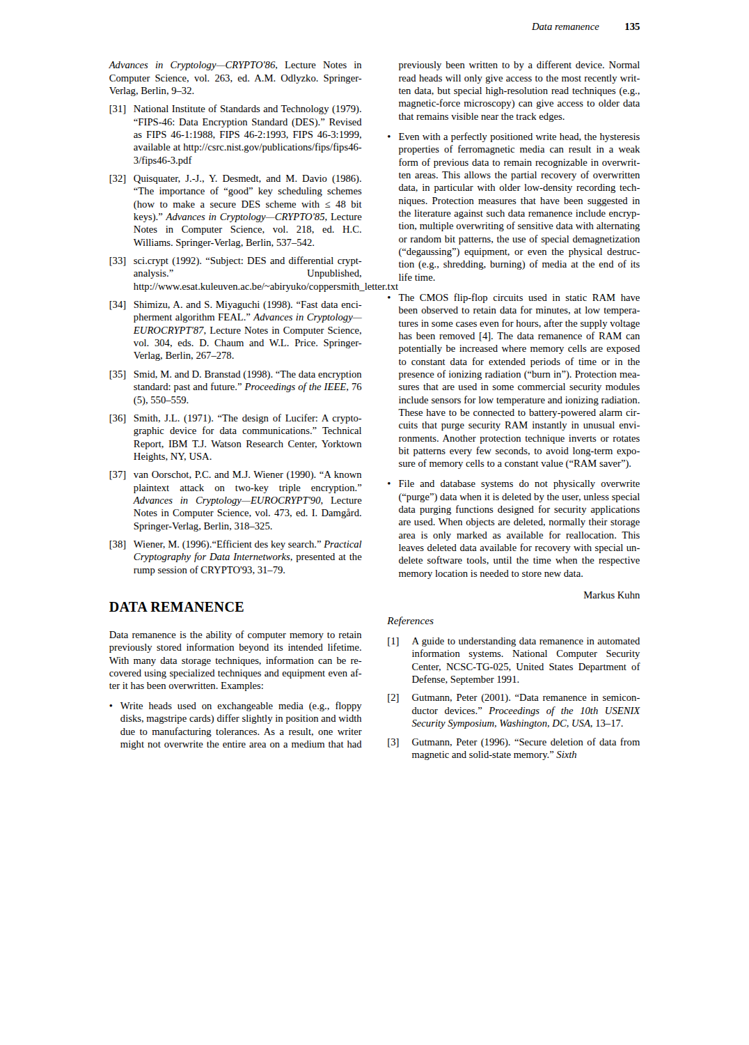Data remanence 135
Advances in Cryptology—CRYPTO'86, Lecture Notes in Computer Science, vol. 263, ed. A.M. Odlyzko. Springer-Verlag, Berlin, 9–32.
[31] National Institute of Standards and Technology (1979). “FIPS-46: Data Encryption Standard (DES).” Revised as FIPS 46-1:1988, FIPS 46-2:1993, FIPS 46-3:1999, available at http://csrc.nist.gov/publications/fips/fips46-3/fips46-3.pdf
[32] Quisquater, J.-J., Y. Desmedt, and M. Davio (1986). “The importance of “good” key scheduling schemes (how to make a secure DES scheme with ≤ 48 bit keys).” Advances in Cryptology—CRYPTO'85, Lecture Notes in Computer Science, vol. 218, ed. H.C. Williams. Springer-Verlag, Berlin, 537–542.
[33] sci.crypt (1992). “Subject: DES and differential cryptanalysis.” Unpublished, http://www.esat.kuleuven.ac.be/~abiryuko/coppersmith_letter.txt
[34] Shimizu, A. and S. Miyaguchi (1998). “Fast data encipherment algorithm FEAL.” Advances in Cryptology—EUROCRYPT'87, Lecture Notes in Computer Science, vol. 304, eds. D. Chaum and W.L. Price. Springer-Verlag, Berlin, 267–278.
[35] Smid, M. and D. Branstad (1998). “The data encryption standard: past and future.” Proceedings of the IEEE, 76 (5), 550–559.
[36] Smith, J.L. (1971). “The design of Lucifer: A cryptographic device for data communications.” Technical Report, IBM T.J. Watson Research Center, Yorktown Heights, NY, USA.
[37] van Oorschot, P.C. and M.J. Wiener (1990). “A known plaintext attack on two-key triple encryption.” Advances in Cryptology—EUROCRYPT'90, Lecture Notes in Computer Science, vol. 473, ed. I. Damgård. Springer-Verlag, Berlin, 318–325.
[38] Wiener, M. (1996).“Efficient des key search.” Practical Cryptography for Data Internetworks, presented at the rump session of CRYPTO'93, 31–79.
DATA REMANENCE
Data remanence is the ability of computer memory to retain previously stored information beyond its intended lifetime. With many data storage techniques, information can be recovered using specialized techniques and equipment even after it has been overwritten. Examples:
Write heads used on exchangeable media (e.g., floppy disks, magstripe cards) differ slightly in position and width due to manufacturing tolerances. As a result, one writer might not overwrite the entire area on a medium that had previously been written to by a different device. Normal read heads will only give access to the most recently written data, but special high-resolution read techniques (e.g., magnetic-force microscopy) can give access to older data that remains visible near the track edges.
Even with a perfectly positioned write head, the hysteresis properties of ferromagnetic media can result in a weak form of previous data to remain recognizable in overwritten areas. This allows the partial recovery of overwritten data, in particular with older low-density recording techniques. Protection measures that have been suggested in the literature against such data remanence include encryption, multiple overwriting of sensitive data with alternating or random bit patterns, the use of special demagnetization (“degaussing”) equipment, or even the physical destruction (e.g., shredding, burning) of media at the end of its life time.
The CMOS flip-flop circuits used in static RAM have been observed to retain data for minutes, at low temperatures in some cases even for hours, after the supply voltage has been removed [4]. The data remanence of RAM can potentially be increased where memory cells are exposed to constant data for extended periods of time or in the presence of ionizing radiation (“burn in”). Protection measures that are used in some commercial security modules include sensors for low temperature and ionizing radiation. These have to be connected to battery-powered alarm circuits that purge security RAM instantly in unusual environments. Another protection technique inverts or rotates bit patterns every few seconds, to avoid long-term exposure of memory cells to a constant value (“RAM saver”).
File and database systems do not physically overwrite (“purge”) data when it is deleted by the user, unless special data purging functions designed for security applications are used. When objects are deleted, normally their storage area is only marked as available for reallocation. This leaves deleted data available for recovery with special undelete software tools, until the time when the respective memory location is needed to store new data.
Markus Kuhn
References
[1] A guide to understanding data remanence in automated information systems. National Computer Security Center, NCSC-TG-025, United States Department of Defense, September 1991.
[2] Gutmann, Peter (2001). “Data remanence in semiconductor devices.” Proceedings of the 10th USENIX Security Symposium, Washington, DC, USA, 13–17.
[3] Gutmann, Peter (1996). “Secure deletion of data from magnetic and solid-state memory.” Sixth